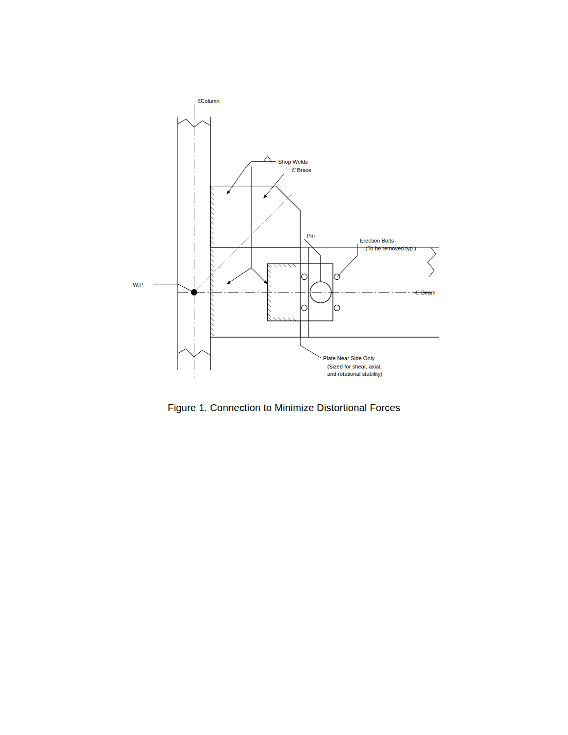Connection to Minimize Distortional Forces Engineering detail drawing of a beam-to-column brace connection showing the column centerline, brace centerline, beam centerline, work point, shop welds, a pin, erection bolts to be removed, and a single near-side plate sized for shear, axial, and rotational stability. Column ℂ Shop Welds ℂ Brace Pin Erection Bolts (To be removed typ.) ℂ Beam Plate Near Side Only (Sized for shear, axial, and rotational stability) W.P.
Figure 1. Connection to Minimize Distortional Forces